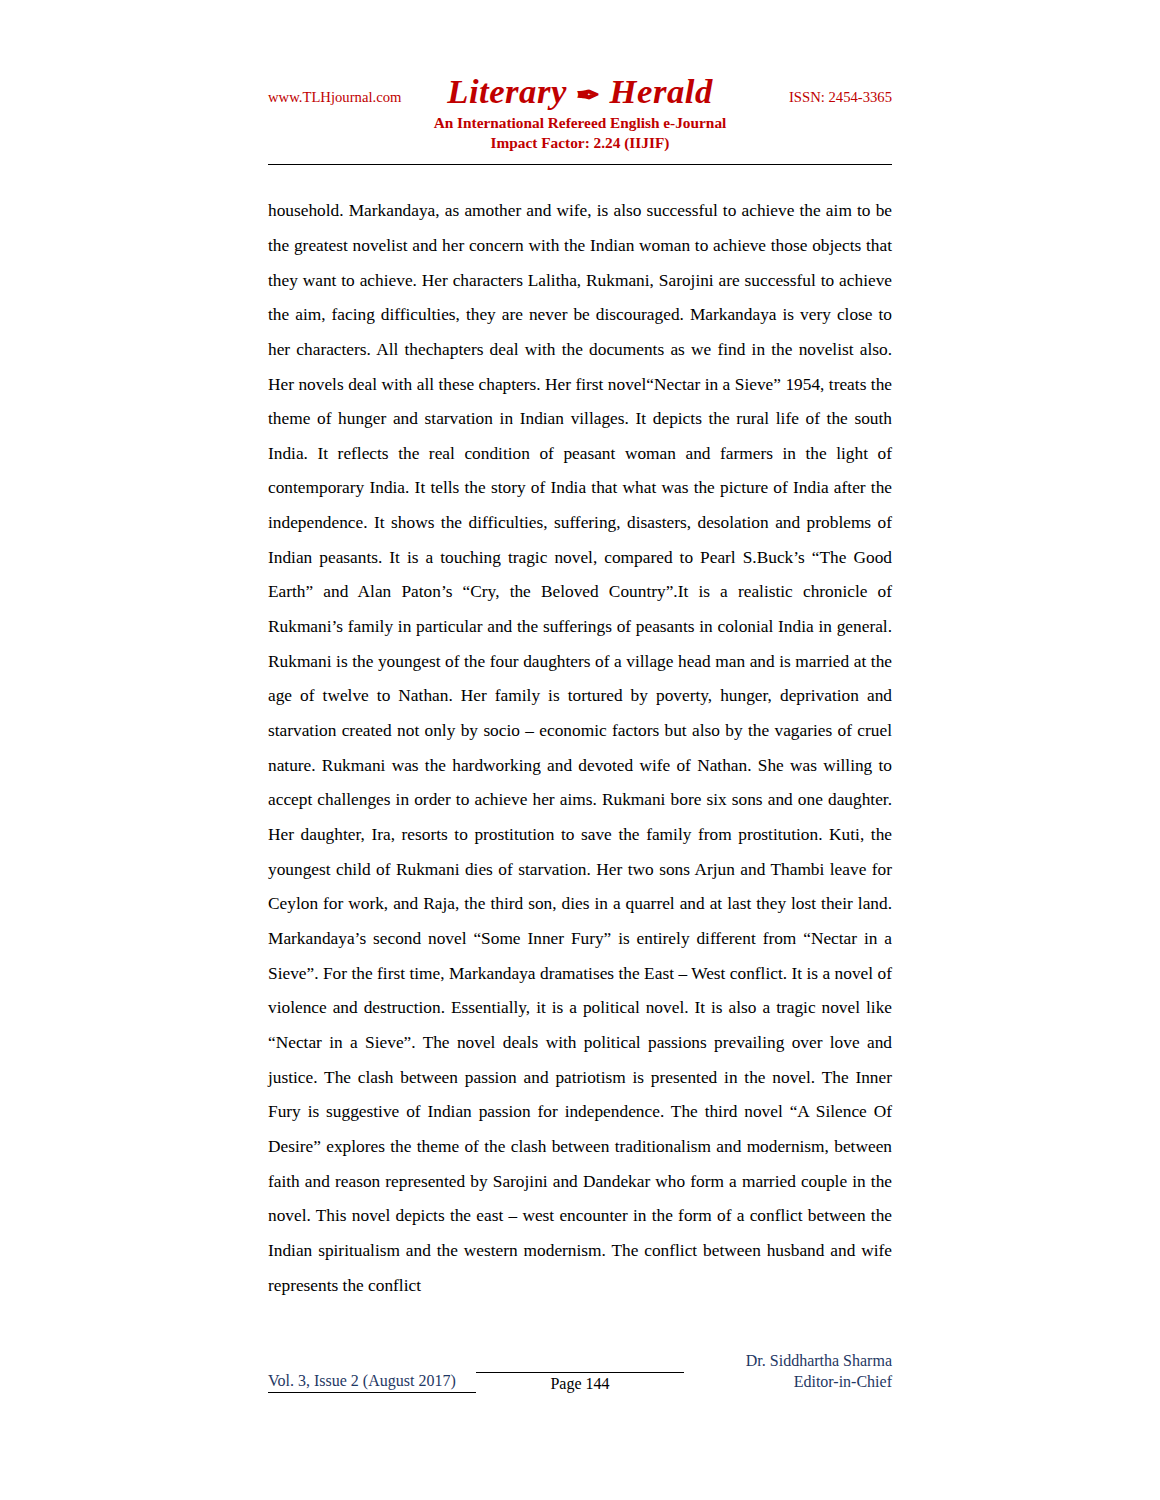www.TLHjournal.com
Literary ✒ Herald
ISSN: 2454-3365
An International Refereed English e-Journal
Impact Factor: 2.24 (IIJIF)
household. Markandaya, as amother and wife, is also successful to achieve the aim to be the greatest novelist and her concern with the Indian woman to achieve those objects that they want to achieve. Her characters Lalitha, Rukmani, Sarojini are successful to achieve the aim, facing difficulties, they are never be discouraged. Markandaya is very close to her characters. All thechapters deal with the documents as we find in the novelist also. Her novels deal with all these chapters. Her first novel“Nectar in a Sieve” 1954, treats the theme of hunger and starvation in Indian villages. It depicts the rural life of the south India. It reflects the real condition of peasant woman and farmers in the light of contemporary India. It tells the story of India that what was the picture of India after the independence. It shows the difficulties, suffering, disasters, desolation and problems of Indian peasants. It is a touching tragic novel, compared to Pearl S.Buck’s “The Good Earth” and Alan Paton’s “Cry, the Beloved Country”.It is a realistic chronicle of Rukmani’s family in particular and the sufferings of peasants in colonial India in general. Rukmani is the youngest of the four daughters of a village head man and is married at the age of twelve to Nathan. Her family is tortured by poverty, hunger, deprivation and starvation created not only by socio – economic factors but also by the vagaries of cruel nature. Rukmani was the hardworking and devoted wife of Nathan. She was willing to accept challenges in order to achieve her aims. Rukmani bore six sons and one daughter. Her daughter, Ira, resorts to prostitution to save the family from prostitution. Kuti, the youngest child of Rukmani dies of starvation. Her two sons Arjun and Thambi leave for Ceylon for work, and Raja, the third son, dies in a quarrel and at last they lost their land. Markandaya’s second novel “Some Inner Fury” is entirely different from “Nectar in a Sieve”. For the first time, Markandaya dramatises the East – West conflict. It is a novel of violence and destruction. Essentially, it is a political novel. It is also a tragic novel like “Nectar in a Sieve”. The novel deals with political passions prevailing over love and justice. The clash between passion and patriotism is presented in the novel. The Inner Fury is suggestive of Indian passion for independence. The third novel “A Silence Of Desire” explores the theme of the clash between traditionalism and modernism, between faith and reason represented by Sarojini and Dandekar who form a married couple in the novel. This novel depicts the east – west encounter in the form of a conflict between the Indian spiritualism and the western modernism. The conflict between husband and wife represents the conflict
Vol. 3, Issue 2 (August 2017)
Page 144
Dr. Siddhartha Sharma Editor-in-Chief